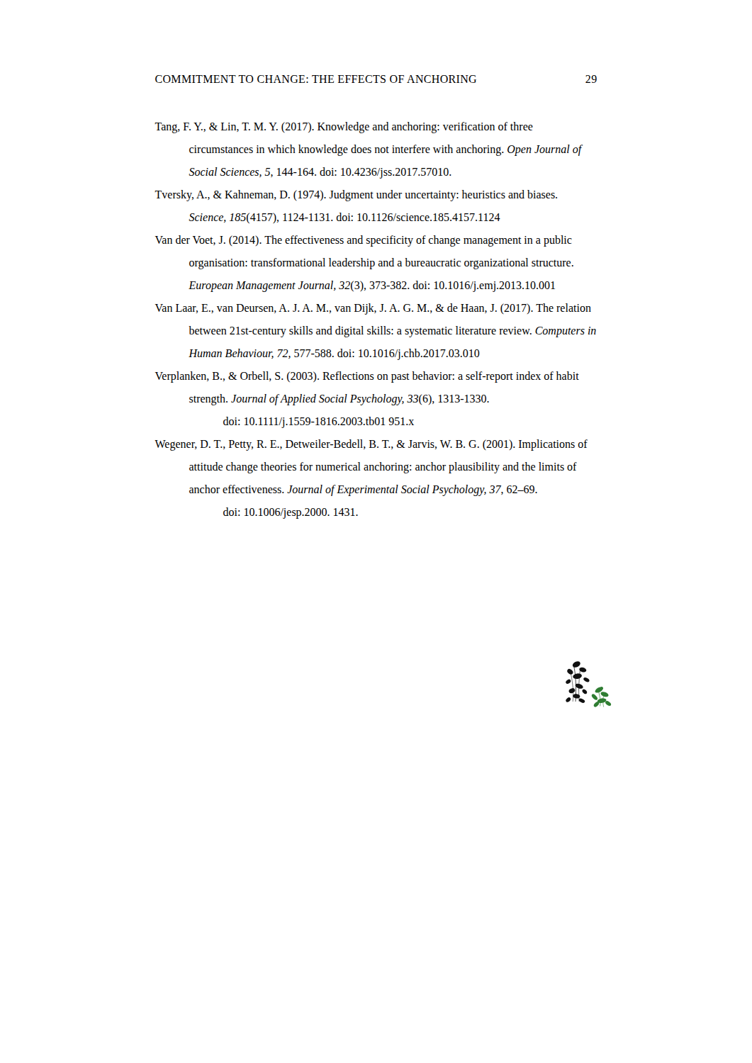Commitment to Change: The Effects of Anchoring 29
Tang, F. Y., & Lin, T. M. Y. (2017). Knowledge and anchoring: verification of three circumstances in which knowledge does not interfere with anchoring. Open Journal of Social Sciences, 5, 144-164. doi: 10.4236/jss.2017.57010.
Tversky, A., & Kahneman, D. (1974). Judgment under uncertainty: heuristics and biases. Science, 185(4157), 1124-1131. doi: 10.1126/science.185.4157.1124
Van der Voet, J. (2014). The effectiveness and specificity of change management in a public organisation: transformational leadership and a bureaucratic organizational structure. European Management Journal, 32(3), 373-382. doi: 10.1016/j.emj.2013.10.001
Van Laar, E., van Deursen, A. J. A. M., van Dijk, J. A. G. M., & de Haan, J. (2017). The relation between 21st-century skills and digital skills: a systematic literature review. Computers in Human Behaviour, 72, 577-588. doi: 10.1016/j.chb.2017.03.010
Verplanken, B., & Orbell, S. (2003). Reflections on past behavior: a self-report index of habit strength. Journal of Applied Social Psychology, 33(6), 1313-1330. doi: 10.1111/j.1559-1816.2003.tb01 951.x
Wegener, D. T., Petty, R. E., Detweiler-Bedell, B. T., & Jarvis, W. B. G. (2001). Implications of attitude change theories for numerical anchoring: anchor plausibility and the limits of anchor effectiveness. Journal of Experimental Social Psychology, 37, 62–69. doi: 10.1006/jesp.2000. 1431.